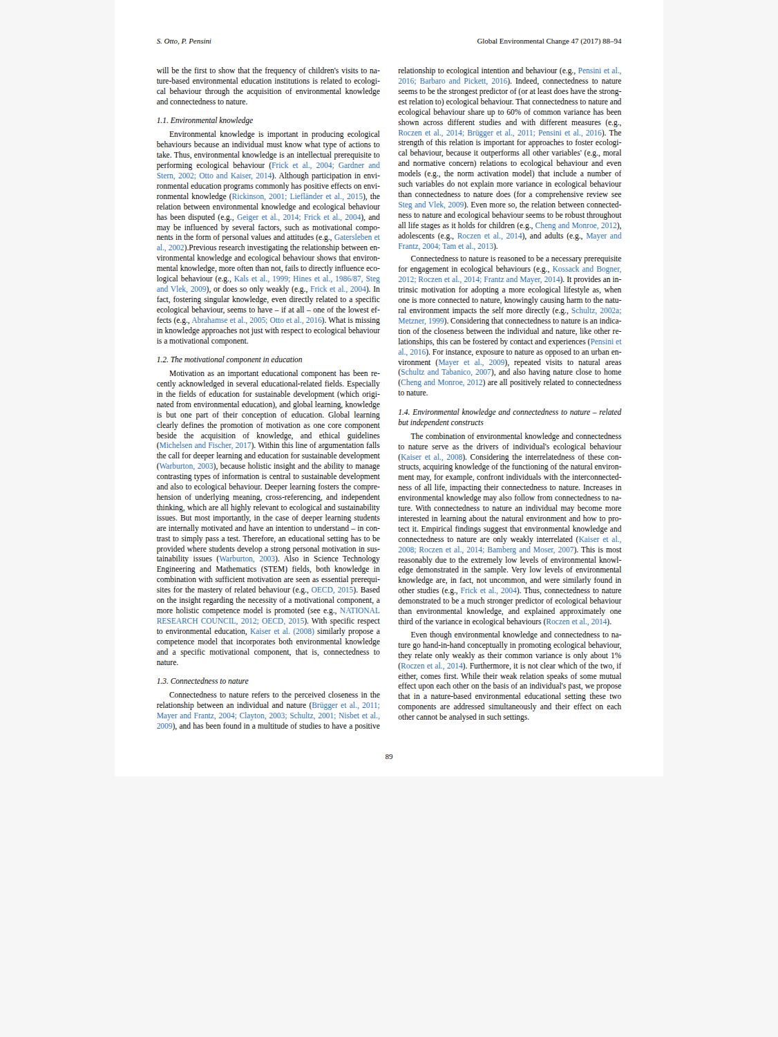S. Otto, P. Pensini
Global Environmental Change 47 (2017) 88–94
will be the first to show that the frequency of children's visits to nature-based environmental education institutions is related to ecological behaviour through the acquisition of environmental knowledge and connectedness to nature.
1.1. Environmental knowledge
Environmental knowledge is important in producing ecological behaviours because an individual must know what type of actions to take. Thus, environmental knowledge is an intellectual prerequisite to performing ecological behaviour (Frick et al., 2004; Gardner and Stern, 2002; Otto and Kaiser, 2014). Although participation in environmental education programs commonly has positive effects on environmental knowledge (Rickinson, 2001; Liefländer et al., 2015), the relation between environmental knowledge and ecological behaviour has been disputed (e.g., Geiger et al., 2014; Frick et al., 2004), and may be influenced by several factors, such as motivational components in the form of personal values and attitudes (e.g., Gatersleben et al., 2002).Previous research investigating the relationship between environmental knowledge and ecological behaviour shows that environmental knowledge, more often than not, fails to directly influence ecological behaviour (e.g., Kals et al., 1999; Hines et al., 1986/87, Steg and Vlek, 2009), or does so only weakly (e.g., Frick et al., 2004). In fact, fostering singular knowledge, even directly related to a specific ecological behaviour, seems to have – if at all – one of the lowest effects (e.g., Abrahamse et al., 2005; Otto et al., 2016). What is missing in knowledge approaches not just with respect to ecological behaviour is a motivational component.
1.2. The motivational component in education
Motivation as an important educational component has been recently acknowledged in several educational-related fields. Especially in the fields of education for sustainable development (which originated from environmental education), and global learning, knowledge is but one part of their conception of education. Global learning clearly defines the promotion of motivation as one core component beside the acquisition of knowledge, and ethical guidelines (Michelsen and Fischer, 2017). Within this line of argumentation falls the call for deeper learning and education for sustainable development (Warburton, 2003), because holistic insight and the ability to manage contrasting types of information is central to sustainable development and also to ecological behaviour. Deeper learning fosters the comprehension of underlying meaning, cross-referencing, and independent thinking, which are all highly relevant to ecological and sustainability issues. But most importantly, in the case of deeper learning students are internally motivated and have an intention to understand – in contrast to simply pass a test. Therefore, an educational setting has to be provided where students develop a strong personal motivation in sustainability issues (Warburton, 2003). Also in Science Technology Engineering and Mathematics (STEM) fields, both knowledge in combination with sufficient motivation are seen as essential prerequisites for the mastery of related behaviour (e.g., OECD, 2015). Based on the insight regarding the necessity of a motivational component, a more holistic competence model is promoted (see e.g., NATIONAL RESEARCH COUNCIL, 2012; OECD, 2015). With specific respect to environmental education, Kaiser et al. (2008) similarly propose a competence model that incorporates both environmental knowledge and a specific motivational component, that is, connectedness to nature.
1.3. Connectedness to nature
Connectedness to nature refers to the perceived closeness in the relationship between an individual and nature (Brügger et al., 2011; Mayer and Frantz, 2004; Clayton, 2003; Schultz, 2001; Nisbet et al., 2009), and has been found in a multitude of studies to have a positive relationship to ecological intention and behaviour (e.g., Pensini et al., 2016; Barbaro and Pickett, 2016). Indeed, connectedness to nature seems to be the strongest predictor of (or at least does have the strongest relation to) ecological behaviour. That connectedness to nature and ecological behaviour share up to 60% of common variance has been shown across different studies and with different measures (e.g., Roczen et al., 2014; Brügger et al., 2011; Pensini et al., 2016). The strength of this relation is important for approaches to foster ecological behaviour, because it outperforms all other variables' (e.g., moral and normative concern) relations to ecological behaviour and even models (e.g., the norm activation model) that include a number of such variables do not explain more variance in ecological behaviour than connectedness to nature does (for a comprehensive review see Steg and Vlek, 2009). Even more so, the relation between connectedness to nature and ecological behaviour seems to be robust throughout all life stages as it holds for children (e.g., Cheng and Monroe, 2012), adolescents (e.g., Roczen et al., 2014), and adults (e.g., Mayer and Frantz, 2004; Tam et al., 2013).
Connectedness to nature is reasoned to be a necessary prerequisite for engagement in ecological behaviours (e.g., Kossack and Bogner, 2012; Roczen et al., 2014; Frantz and Mayer, 2014). It provides an intrinsic motivation for adopting a more ecological lifestyle as, when one is more connected to nature, knowingly causing harm to the natural environment impacts the self more directly (e.g., Schultz, 2002a; Metzner, 1999). Considering that connectedness to nature is an indication of the closeness between the individual and nature, like other relationships, this can be fostered by contact and experiences (Pensini et al., 2016). For instance, exposure to nature as opposed to an urban environment (Mayer et al., 2009), repeated visits to natural areas (Schultz and Tabanico, 2007), and also having nature close to home (Cheng and Monroe, 2012) are all positively related to connectedness to nature.
1.4. Environmental knowledge and connectedness to nature – related but independent constructs
The combination of environmental knowledge and connectedness to nature serve as the drivers of individual's ecological behaviour (Kaiser et al., 2008). Considering the interrelatedness of these constructs, acquiring knowledge of the functioning of the natural environment may, for example, confront individuals with the interconnectedness of all life, impacting their connectedness to nature. Increases in environmental knowledge may also follow from connectedness to nature. With connectedness to nature an individual may become more interested in learning about the natural environment and how to protect it. Empirical findings suggest that environmental knowledge and connectedness to nature are only weakly interrelated (Kaiser et al., 2008; Roczen et al., 2014; Bamberg and Moser, 2007). This is most reasonably due to the extremely low levels of environmental knowledge demonstrated in the sample. Very low levels of environmental knowledge are, in fact, not uncommon, and were similarly found in other studies (e.g., Frick et al., 2004). Thus, connectedness to nature demonstrated to be a much stronger predictor of ecological behaviour than environmental knowledge, and explained approximately one third of the variance in ecological behaviours (Roczen et al., 2014).
Even though environmental knowledge and connectedness to nature go hand-in-hand conceptually in promoting ecological behaviour, they relate only weakly as their common variance is only about 1% (Roczen et al., 2014). Furthermore, it is not clear which of the two, if either, comes first. While their weak relation speaks of some mutual effect upon each other on the basis of an individual's past, we propose that in a nature-based environmental educational setting these two components are addressed simultaneously and their effect on each other cannot be analysed in such settings.
89